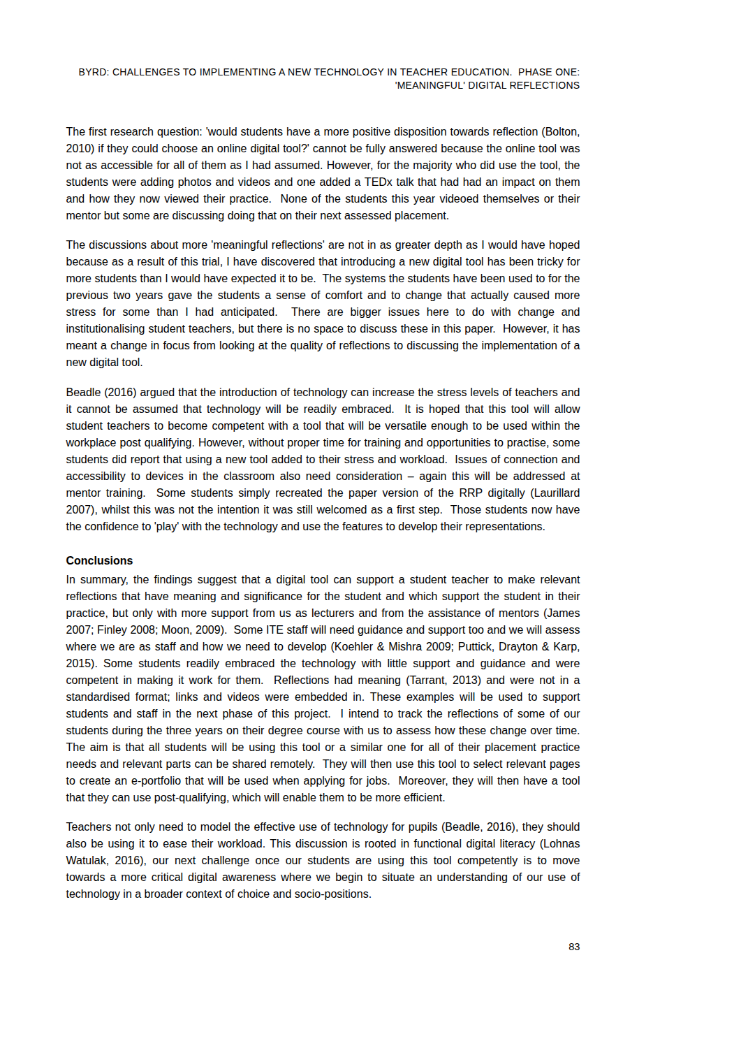BYRD: CHALLENGES TO IMPLEMENTING A NEW TECHNOLOGY IN TEACHER EDUCATION. PHASE ONE: 'MEANINGFUL' DIGITAL REFLECTIONS
The first research question: 'would students have a more positive disposition towards reflection (Bolton, 2010) if they could choose an online digital tool?' cannot be fully answered because the online tool was not as accessible for all of them as I had assumed. However, for the majority who did use the tool, the students were adding photos and videos and one added a TEDx talk that had had an impact on them and how they now viewed their practice. None of the students this year videoed themselves or their mentor but some are discussing doing that on their next assessed placement.
The discussions about more 'meaningful reflections' are not in as greater depth as I would have hoped because as a result of this trial, I have discovered that introducing a new digital tool has been tricky for more students than I would have expected it to be. The systems the students have been used to for the previous two years gave the students a sense of comfort and to change that actually caused more stress for some than I had anticipated. There are bigger issues here to do with change and institutionalising student teachers, but there is no space to discuss these in this paper. However, it has meant a change in focus from looking at the quality of reflections to discussing the implementation of a new digital tool.
Beadle (2016) argued that the introduction of technology can increase the stress levels of teachers and it cannot be assumed that technology will be readily embraced. It is hoped that this tool will allow student teachers to become competent with a tool that will be versatile enough to be used within the workplace post qualifying. However, without proper time for training and opportunities to practise, some students did report that using a new tool added to their stress and workload. Issues of connection and accessibility to devices in the classroom also need consideration – again this will be addressed at mentor training. Some students simply recreated the paper version of the RRP digitally (Laurillard 2007), whilst this was not the intention it was still welcomed as a first step. Those students now have the confidence to 'play' with the technology and use the features to develop their representations.
Conclusions
In summary, the findings suggest that a digital tool can support a student teacher to make relevant reflections that have meaning and significance for the student and which support the student in their practice, but only with more support from us as lecturers and from the assistance of mentors (James 2007; Finley 2008; Moon, 2009). Some ITE staff will need guidance and support too and we will assess where we are as staff and how we need to develop (Koehler & Mishra 2009; Puttick, Drayton & Karp, 2015). Some students readily embraced the technology with little support and guidance and were competent in making it work for them. Reflections had meaning (Tarrant, 2013) and were not in a standardised format; links and videos were embedded in. These examples will be used to support students and staff in the next phase of this project. I intend to track the reflections of some of our students during the three years on their degree course with us to assess how these change over time. The aim is that all students will be using this tool or a similar one for all of their placement practice needs and relevant parts can be shared remotely. They will then use this tool to select relevant pages to create an e-portfolio that will be used when applying for jobs. Moreover, they will then have a tool that they can use post-qualifying, which will enable them to be more efficient.
Teachers not only need to model the effective use of technology for pupils (Beadle, 2016), they should also be using it to ease their workload. This discussion is rooted in functional digital literacy (Lohnas Watulak, 2016), our next challenge once our students are using this tool competently is to move towards a more critical digital awareness where we begin to situate an understanding of our use of technology in a broader context of choice and socio-positions.
83